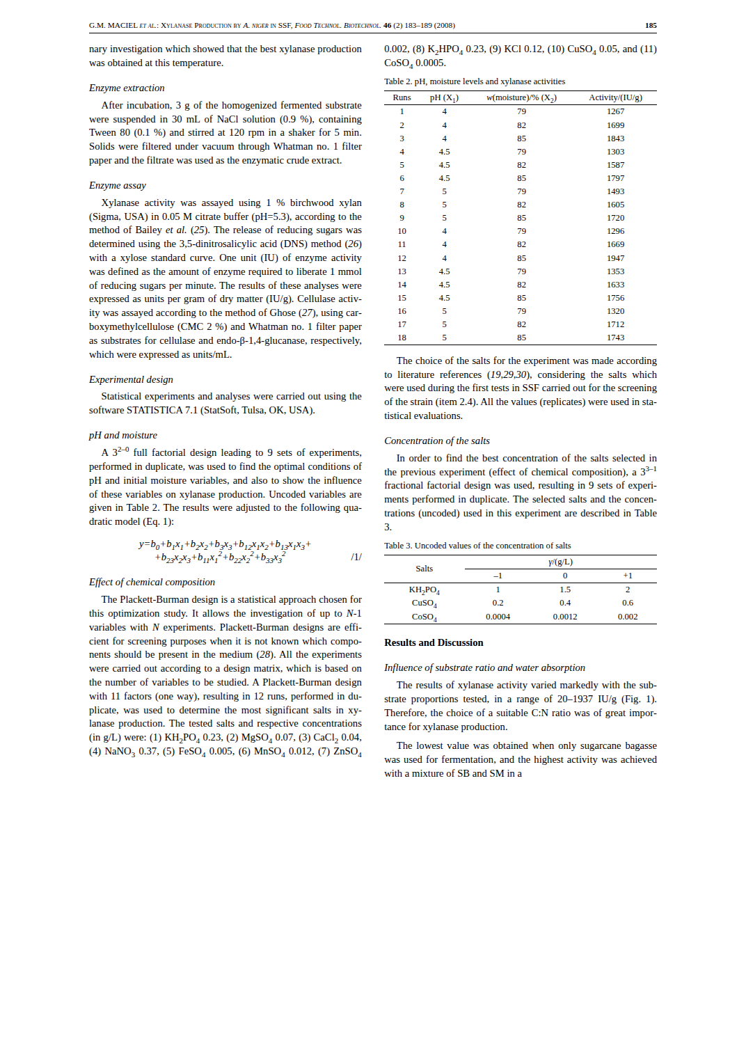G.M. MACIEL et al.: Xylanase Production by A. niger in SSF, Food Technol. Biotechnol. 46 (2) 183–189 (2008)
185
nary investigation which showed that the best xylanase production was obtained at this temperature.
Enzyme extraction
After incubation, 3 g of the homogenized fermented substrate were suspended in 30 mL of NaCl solution (0.9 %), containing Tween 80 (0.1 %) and stirred at 120 rpm in a shaker for 5 min. Solids were filtered under vacuum through Whatman no. 1 filter paper and the filtrate was used as the enzymatic crude extract.
Enzyme assay
Xylanase activity was assayed using 1 % birchwood xylan (Sigma, USA) in 0.05 M citrate buffer (pH=5.3), according to the method of Bailey et al. (25). The release of reducing sugars was determined using the 3,5-dinitrosalicylic acid (DNS) method (26) with a xylose standard curve. One unit (IU) of enzyme activity was defined as the amount of enzyme required to liberate 1 mmol of reducing sugars per minute. The results of these analyses were expressed as units per gram of dry matter (IU/g). Cellulase activity was assayed according to the method of Ghose (27), using carboxymethylcellulose (CMC 2 %) and Whatman no. 1 filter paper as substrates for cellulase and endo-β-1,4-glucanase, respectively, which were expressed as units/mL.
Experimental design
Statistical experiments and analyses were carried out using the software STATISTICA 7.1 (StatSoft, Tulsa, OK, USA).
pH and moisture
A 32–0 full factorial design leading to 9 sets of experiments, performed in duplicate, was used to find the optimal conditions of pH and initial moisture variables, and also to show the influence of these variables on xylanase production. Uncoded variables are given in Table 2. The results were adjusted to the following quadratic model (Eq. 1):
y=b0+b1x1+b2x2+b3x3+b12x1x2+b13x1x3+
+b23x2x3+b11x12+b22x22+b33x32 /1/
Effect of chemical composition
The Plackett-Burman design is a statistical approach chosen for this optimization study. It allows the investigation of up to N-1 variables with N experiments. Plackett-Burman designs are efficient for screening purposes when it is not known which components should be present in the medium (28). All the experiments were carried out according to a design matrix, which is based on the number of variables to be studied. A Plackett-Burman design with 11 factors (one way), resulting in 12 runs, performed in duplicate, was used to determine the most significant salts in xylanase production. The tested salts and respective concentrations (in g/L) were: (1) KH2PO4 0.23, (2) MgSO4 0.07, (3) CaCl2 0.04, (4) NaNO3 0.37, (5) FeSO4 0.005, (6) MnSO4 0.012, (7) ZnSO4 0.002, (8) K2HPO4 0.23, (9) KCl 0.12, (10) CuSO4 0.05, and (11) CoSO4 0.0005.
Table 2. pH, moisture levels and xylanase activities
| Runs | pH (X 1 ) | w (moisture)/% (X 2 ) | Activity/(IU/g) |
| --- | --- | --- | --- |
| 1 | 4 | 79 | 1267 |
| 2 | 4 | 82 | 1699 |
| 3 | 4 | 85 | 1843 |
| 4 | 4.5 | 79 | 1303 |
| 5 | 4.5 | 82 | 1587 |
| 6 | 4.5 | 85 | 1797 |
| 7 | 5 | 79 | 1493 |
| 8 | 5 | 82 | 1605 |
| 9 | 5 | 85 | 1720 |
| 10 | 4 | 79 | 1296 |
| 11 | 4 | 82 | 1669 |
| 12 | 4 | 85 | 1947 |
| 13 | 4.5 | 79 | 1353 |
| 14 | 4.5 | 82 | 1633 |
| 15 | 4.5 | 85 | 1756 |
| 16 | 5 | 79 | 1320 |
| 17 | 5 | 82 | 1712 |
| 18 | 5 | 85 | 1743 |
The choice of the salts for the experiment was made according to literature references (19,29,30), considering the salts which were used during the first tests in SSF carried out for the screening of the strain (item 2.4). All the values (replicates) were used in statistical evaluations.
Concentration of the salts
In order to find the best concentration of the salts selected in the previous experiment (effect of chemical composition), a 33–1 fractional factorial design was used, resulting in 9 sets of experiments performed in duplicate. The selected salts and the concentrations (uncoded) used in this experiment are described in Table 3.
Table 3. Uncoded values of the concentration of salts
| Salts | γ /(g/L) |
| --- | --- |
| –1 | 0 | +1 |
| KH 2 PO 4 | 1 | 1.5 | 2 |
| CuSO 4 | 0.2 | 0.4 | 0.6 |
| CoSO 4 | 0.0004 | 0.0012 | 0.002 |
Results and Discussion
Influence of substrate ratio and water absorption
The results of xylanase activity varied markedly with the substrate proportions tested, in a range of 20–1937 IU/g (Fig. 1). Therefore, the choice of a suitable C:N ratio was of great importance for xylanase production.
The lowest value was obtained when only sugarcane bagasse was used for fermentation, and the highest activity was achieved with a mixture of SB and SM in a